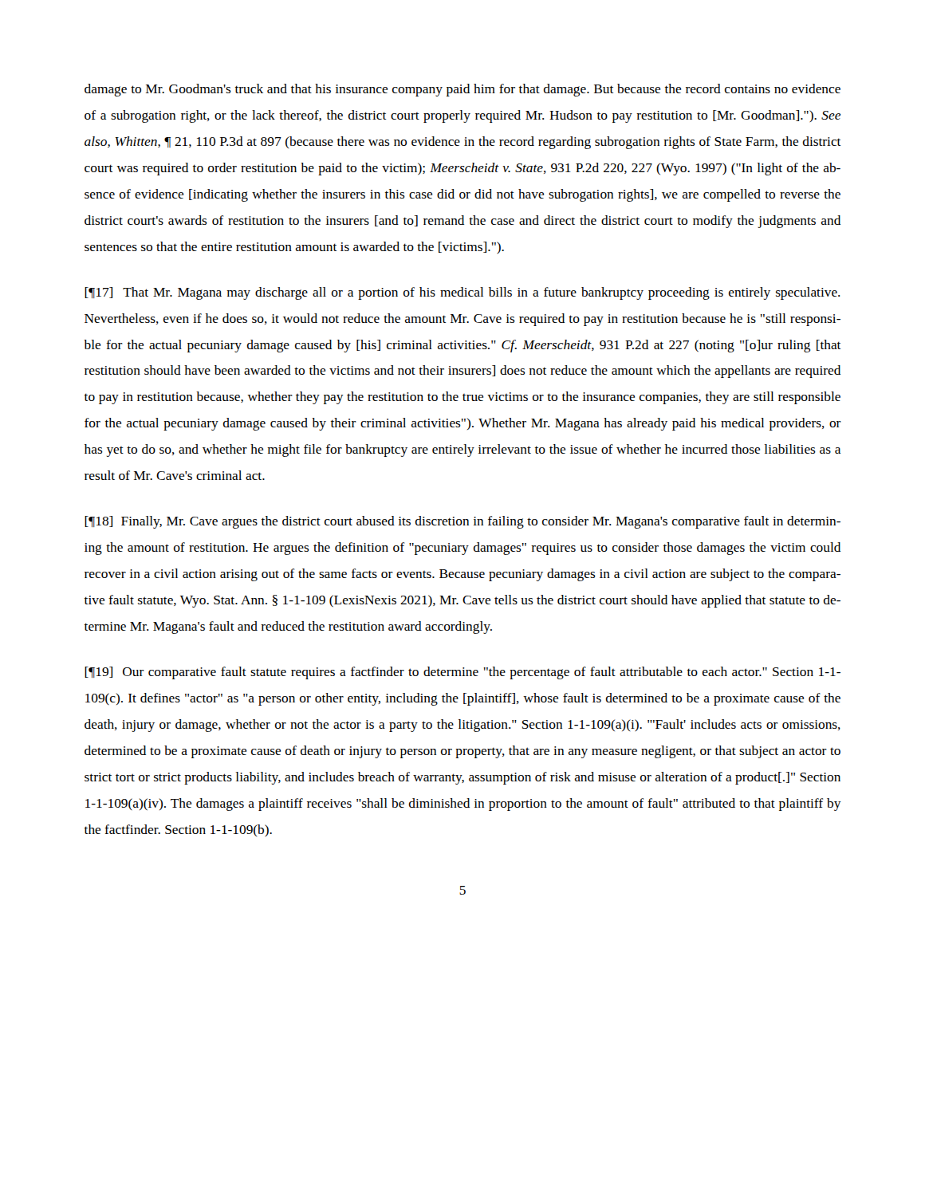damage to Mr. Goodman's truck and that his insurance company paid him for that damage. But because the record contains no evidence of a subrogation right, or the lack thereof, the district court properly required Mr. Hudson to pay restitution to [Mr. Goodman]."). See also, Whitten, ¶ 21, 110 P.3d at 897 (because there was no evidence in the record regarding subrogation rights of State Farm, the district court was required to order restitution be paid to the victim); Meerscheidt v. State, 931 P.2d 220, 227 (Wyo. 1997) ("In light of the absence of evidence [indicating whether the insurers in this case did or did not have subrogation rights], we are compelled to reverse the district court's awards of restitution to the insurers [and to] remand the case and direct the district court to modify the judgments and sentences so that the entire restitution amount is awarded to the [victims].").
[¶17] That Mr. Magana may discharge all or a portion of his medical bills in a future bankruptcy proceeding is entirely speculative. Nevertheless, even if he does so, it would not reduce the amount Mr. Cave is required to pay in restitution because he is "still responsible for the actual pecuniary damage caused by [his] criminal activities." Cf. Meerscheidt, 931 P.2d at 227 (noting "[o]ur ruling [that restitution should have been awarded to the victims and not their insurers] does not reduce the amount which the appellants are required to pay in restitution because, whether they pay the restitution to the true victims or to the insurance companies, they are still responsible for the actual pecuniary damage caused by their criminal activities"). Whether Mr. Magana has already paid his medical providers, or has yet to do so, and whether he might file for bankruptcy are entirely irrelevant to the issue of whether he incurred those liabilities as a result of Mr. Cave's criminal act.
[¶18] Finally, Mr. Cave argues the district court abused its discretion in failing to consider Mr. Magana's comparative fault in determining the amount of restitution. He argues the definition of "pecuniary damages" requires us to consider those damages the victim could recover in a civil action arising out of the same facts or events. Because pecuniary damages in a civil action are subject to the comparative fault statute, Wyo. Stat. Ann. § 1-1-109 (LexisNexis 2021), Mr. Cave tells us the district court should have applied that statute to determine Mr. Magana's fault and reduced the restitution award accordingly.
[¶19] Our comparative fault statute requires a factfinder to determine "the percentage of fault attributable to each actor." Section 1-1-109(c). It defines "actor" as "a person or other entity, including the [plaintiff], whose fault is determined to be a proximate cause of the death, injury or damage, whether or not the actor is a party to the litigation." Section 1-1-109(a)(i). "'Fault' includes acts or omissions, determined to be a proximate cause of death or injury to person or property, that are in any measure negligent, or that subject an actor to strict tort or strict products liability, and includes breach of warranty, assumption of risk and misuse or alteration of a product[.]" Section 1-1-109(a)(iv). The damages a plaintiff receives "shall be diminished in proportion to the amount of fault" attributed to that plaintiff by the factfinder. Section 1-1-109(b).
5